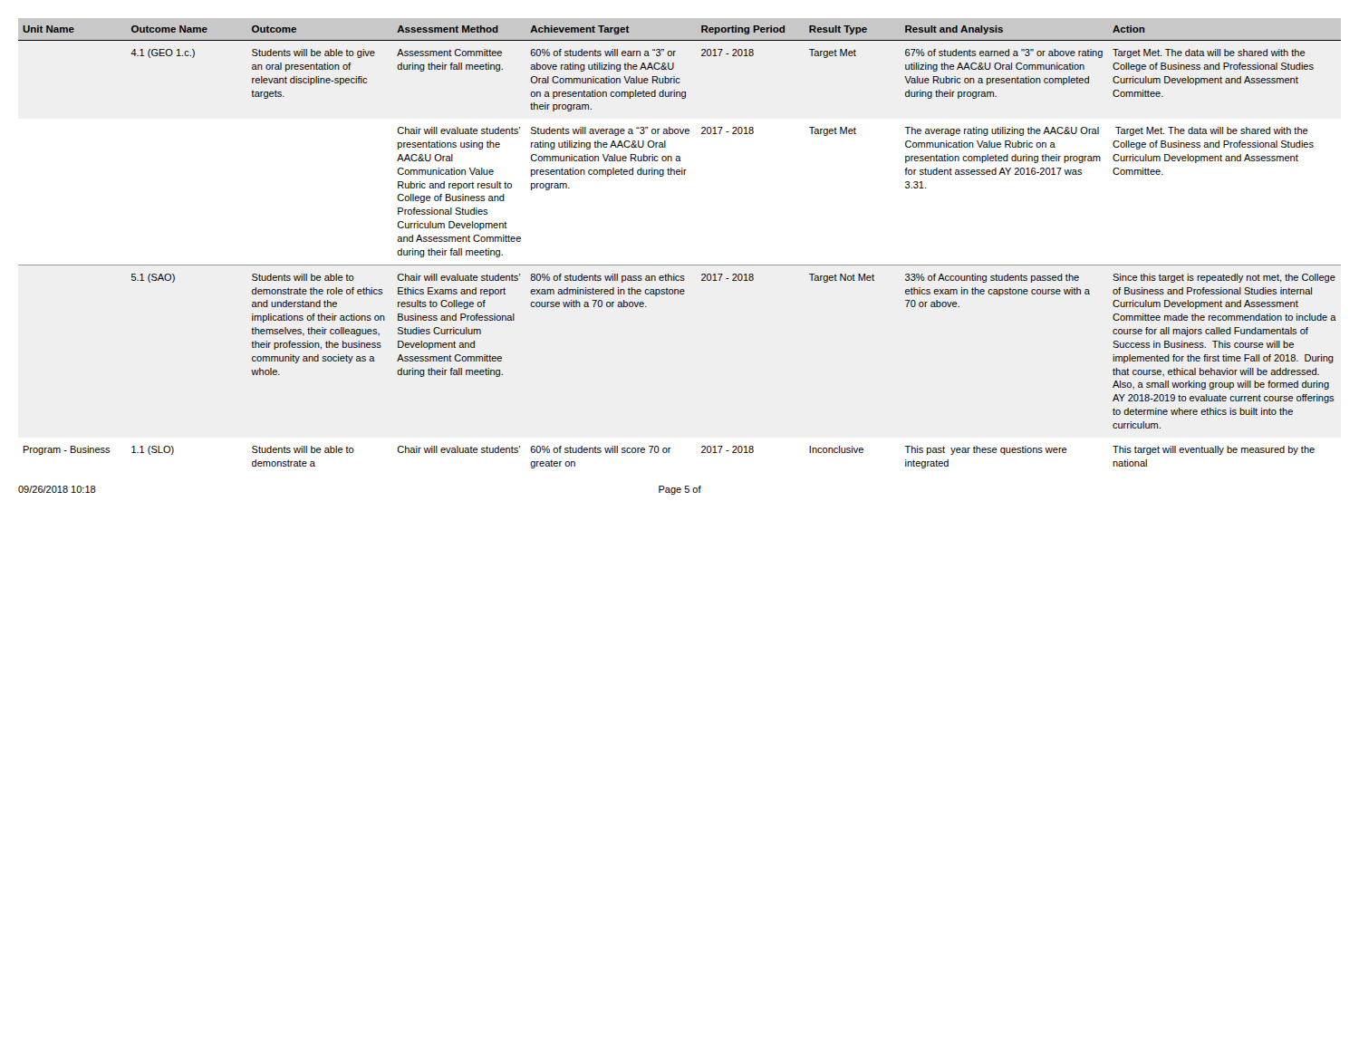| Unit Name | Outcome Name | Outcome | Assessment Method | Achievement Target | Reporting Period | Result Type | Result and Analysis | Action |
| --- | --- | --- | --- | --- | --- | --- | --- | --- |
| | 4.1 (GEO 1.c.) | Students will be able to give an oral presentation of relevant discipline-specific targets. | Assessment Committee during their fall meeting. | 60% of students will earn a “3” or above rating utilizing the AAC&U Oral Communication Value Rubric on a presentation completed during their program. | 2017 - 2018 | Target Met | 67% of students earned a "3" or above rating utilizing the AAC&U Oral Communication Value Rubric on a presentation completed during their program. | Target Met. The data will be shared with the College of Business and Professional Studies Curriculum Development and Assessment Committee. |
| | | | Chair will evaluate students’ presentations using the AAC&U Oral Communication Value Rubric and report result to College of Business and Professional Studies Curriculum Development and Assessment Committee during their fall meeting. | Students will average a “3” or above rating utilizing the AAC&U Oral Communication Value Rubric on a presentation completed during their program. | 2017 - 2018 | Target Met | The average rating utilizing the AAC&U Oral Communication Value Rubric on a presentation completed during their program for student assessed AY 2016-2017 was 3.31. | Target Met. The data will be shared with the College of Business and Professional Studies Curriculum Development and Assessment Committee. |
| | 5.1 (SAO) | Students will be able to demonstrate the role of ethics and understand the implications of their actions on themselves, their colleagues, their profession, the business community and society as a whole. | Chair will evaluate students’ Ethics Exams and report results to College of Business and Professional Studies Curriculum Development and Assessment Committee during their fall meeting. | 80% of students will pass an ethics exam administered in the capstone course with a 70 or above. | 2017 - 2018 | Target Not Met | 33% of Accounting students passed the ethics exam in the capstone course with a 70 or above. | Since this target is repeatedly not met, the College of Business and Professional Studies internal Curriculum Development and Assessment Committee made the recommendation to include a course for all majors called Fundamentals of Success in Business. This course will be implemented for the first time Fall of 2018. During that course, ethical behavior will be addressed. Also, a small working group will be formed during AY 2018-2019 to evaluate current course offerings to determine where ethics is built into the curriculum. |
| Program - Business | 1.1 (SLO) | Students will be able to demonstrate a | Chair will evaluate students’ | 60% of students will score 70 or greater on | 2017 - 2018 | Inconclusive | This past year these questions were integrated | This target will eventually be measured by the national |
09/26/2018 10:18
Page 5 of